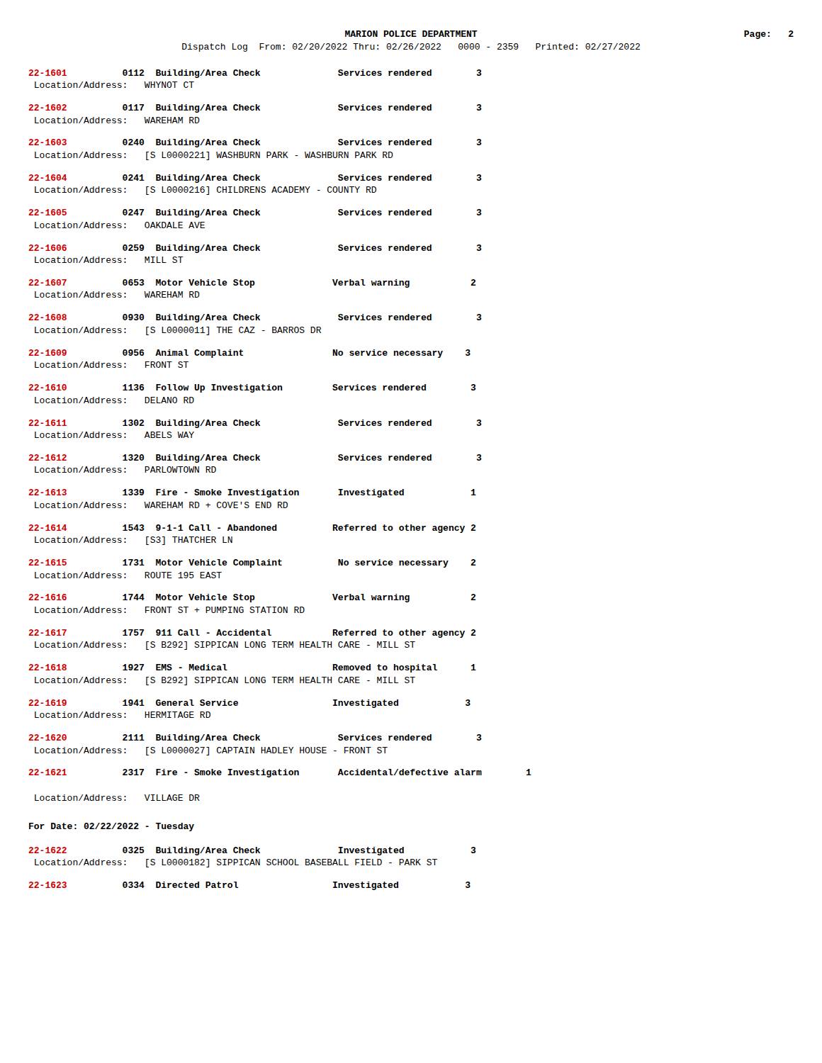MARION POLICE DEPARTMENT Page: 2
Dispatch Log From: 02/20/2022 Thru: 02/26/2022 0000 - 2359 Printed: 02/27/2022
22-1601 0112 Building/Area Check Services rendered 3
Location/Address: WHYNOT CT
22-1602 0117 Building/Area Check Services rendered 3
Location/Address: WAREHAM RD
22-1603 0240 Building/Area Check Services rendered 3
Location/Address: [S L0000221] WASHBURN PARK - WASHBURN PARK RD
22-1604 0241 Building/Area Check Services rendered 3
Location/Address: [S L0000216] CHILDRENS ACADEMY - COUNTY RD
22-1605 0247 Building/Area Check Services rendered 3
Location/Address: OAKDALE AVE
22-1606 0259 Building/Area Check Services rendered 3
Location/Address: MILL ST
22-1607 0653 Motor Vehicle Stop Verbal warning 2
Location/Address: WAREHAM RD
22-1608 0930 Building/Area Check Services rendered 3
Location/Address: [S L0000011] THE CAZ - BARROS DR
22-1609 0956 Animal Complaint No service necessary 3
Location/Address: FRONT ST
22-1610 1136 Follow Up Investigation Services rendered 3
Location/Address: DELANO RD
22-1611 1302 Building/Area Check Services rendered 3
Location/Address: ABELS WAY
22-1612 1320 Building/Area Check Services rendered 3
Location/Address: PARLOWTOWN RD
22-1613 1339 Fire - Smoke Investigation Investigated 1
Location/Address: WAREHAM RD + COVE'S END RD
22-1614 1543 9-1-1 Call - Abandoned Referred to other agency 2
Location/Address: [S3] THATCHER LN
22-1615 1731 Motor Vehicle Complaint No service necessary 2
Location/Address: ROUTE 195 EAST
22-1616 1744 Motor Vehicle Stop Verbal warning 2
Location/Address: FRONT ST + PUMPING STATION RD
22-1617 1757 911 Call - Accidental Referred to other agency 2
Location/Address: [S B292] SIPPICAN LONG TERM HEALTH CARE - MILL ST
22-1618 1927 EMS - Medical Removed to hospital 1
Location/Address: [S B292] SIPPICAN LONG TERM HEALTH CARE - MILL ST
22-1619 1941 General Service Investigated 3
Location/Address: HERMITAGE RD
22-1620 2111 Building/Area Check Services rendered 3
Location/Address: [S L0000027] CAPTAIN HADLEY HOUSE - FRONT ST
22-1621 2317 Fire - Smoke Investigation Accidental/defective alarm 1
Location/Address: VILLAGE DR
For Date: 02/22/2022 - Tuesday
22-1622 0325 Building/Area Check Investigated 3
Location/Address: [S L0000182] SIPPICAN SCHOOL BASEBALL FIELD - PARK ST
22-1623 0334 Directed Patrol Investigated 3